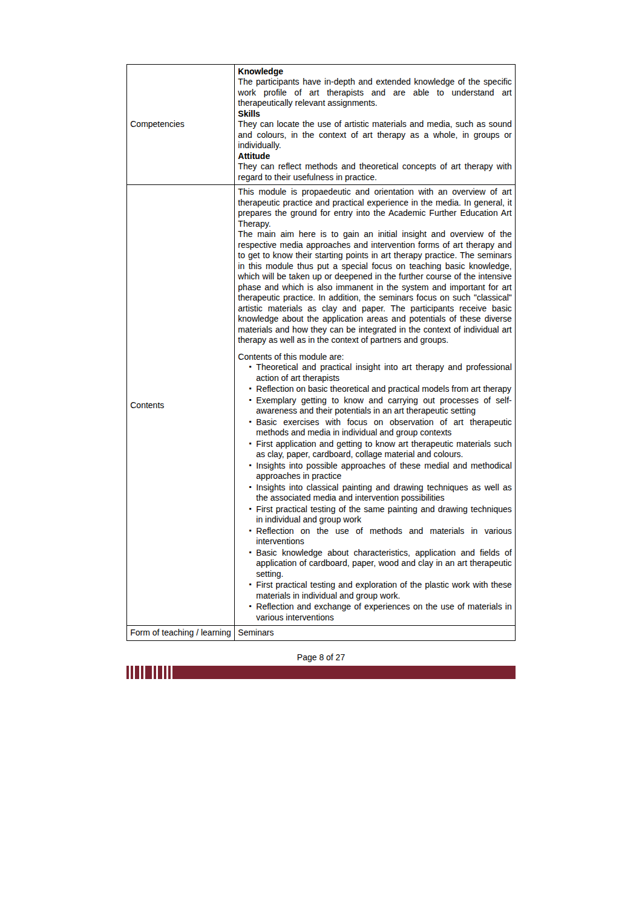| Competencies | Knowledge The participants have in-depth and extended knowledge of the specific work profile of art therapists and are able to understand art therapeutically relevant assignments. Skills They can locate the use of artistic materials and media, such as sound and colours, in the context of art therapy as a whole, in groups or individually. Attitude They can reflect methods and theoretical concepts of art therapy with regard to their usefulness in practice. |
| Contents | This module is propaedeutic and orientation with an overview of art therapeutic practice and practical experience in the media. In general, it prepares the ground for entry into the Academic Further Education Art Therapy. The main aim here is to gain an initial insight and overview of the respective media approaches and intervention forms of art therapy and to get to know their starting points in art therapy practice. The seminars in this module thus put a special focus on teaching basic knowledge, which will be taken up or deepened in the further course of the intensive phase and which is also immanent in the system and important for art therapeutic practice. In addition, the seminars focus on such "classical" artistic materials as clay and paper. The participants receive basic knowledge about the application areas and potentials of these diverse materials and how they can be integrated in the context of individual art therapy as well as in the context of partners and groups. Contents of this module are: Theoretical and practical insight into art therapy and professional action of art therapists Reflection on basic theoretical and practical models from art therapy Exemplary getting to know and carrying out processes of self-awareness and their potentials in an art therapeutic setting Basic exercises with focus on observation of art therapeutic methods and media in individual and group contexts First application and getting to know art therapeutic materials such as clay, paper, cardboard, collage material and colours. Insights into possible approaches of these medial and methodical approaches in practice Insights into classical painting and drawing techniques as well as the associated media and intervention possibilities First practical testing of the same painting and drawing techniques in individual and group work Reflection on the use of methods and materials in various interventions Basic knowledge about characteristics, application and fields of application of cardboard, paper, wood and clay in an art therapeutic setting. First practical testing and exploration of the plastic work with these materials in individual and group work. Reflection and exchange of experiences on the use of materials in various interventions |
| Form of teaching / learning | Seminars |
Page 8 of 27